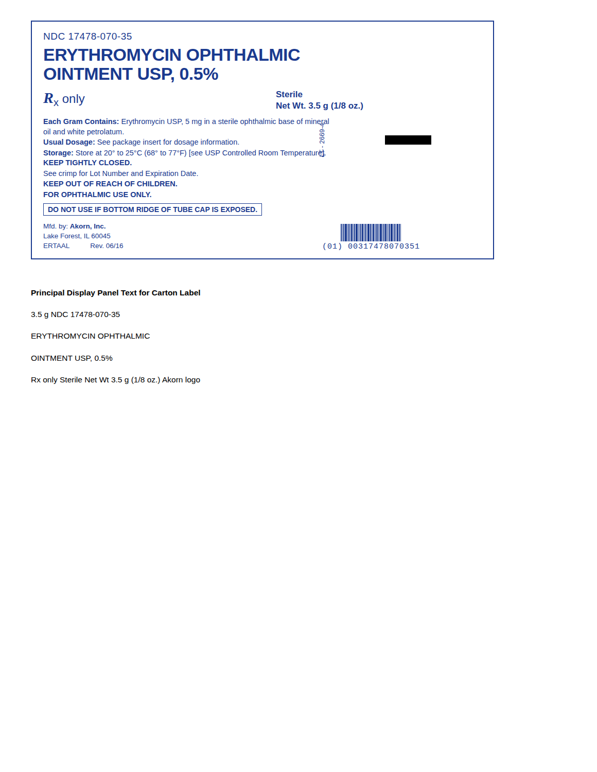NDC 17478-070-35
ERYTHROMYCIN OPHTHALMIC
OINTMENT USP, 0.5%
Rx only
Sterile
Net Wt. 3.5 g (1/8 oz.)
Each Gram Contains: Erythromycin USP, 5 mg in a sterile ophthalmic base of mineral oil and white petrolatum.
Usual Dosage: See package insert for dosage information.
Storage: Store at 20° to 25°C (68° to 77°F) [see USP Controlled Room Temperature]. KEEP TIGHTLY CLOSED.
See crimp for Lot Number and Expiration Date.
KEEP OUT OF REACH OF CHILDREN.
FOR OPHTHALMIC USE ONLY.
DO NOT USE IF BOTTOM RIDGE OF TUBE CAP IS EXPOSED.
Mfd. by: Akorn, Inc.
Lake Forest, IL 60045
ERTAAL Rev. 06/16
(01) 00317478070351
LT - 2669-4
Principal Display Panel Text for Carton Label
3.5 g NDC 17478-070-35
ERYTHROMYCIN OPHTHALMIC
OINTMENT USP, 0.5%
Rx only Sterile Net Wt 3.5 g (1/8 oz.) Akorn logo